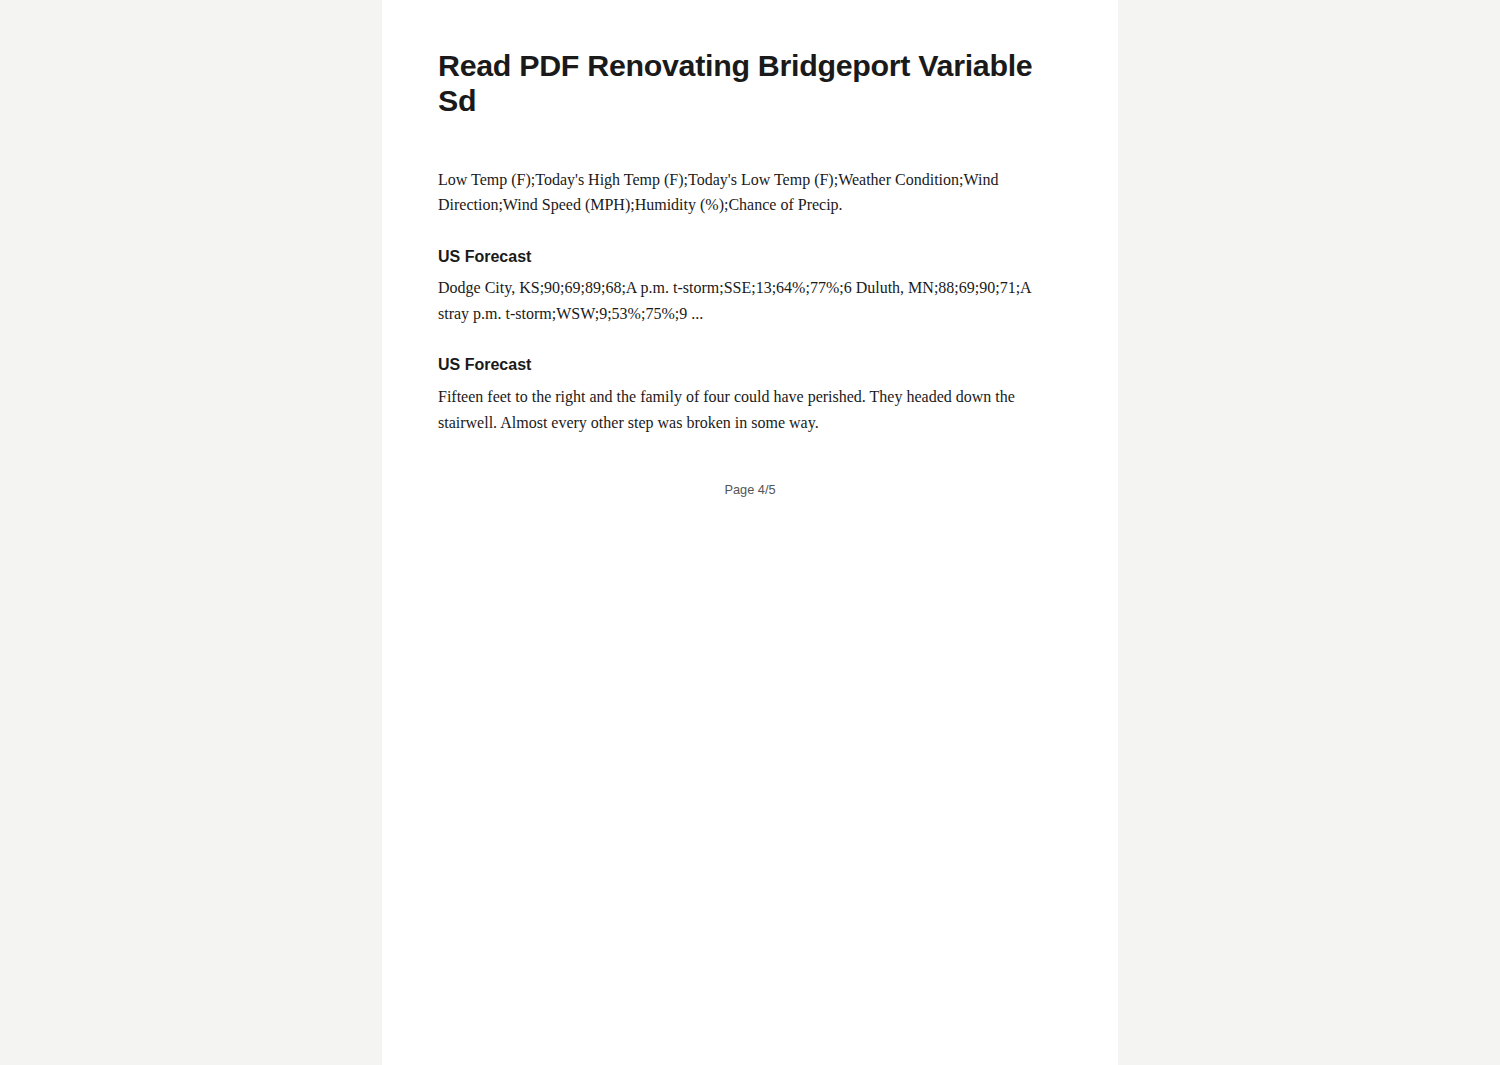Read PDF Renovating Bridgeport Variable Sd
Low Temp (F);Today's High Temp (F);Today's Low Temp (F);Weather Condition;Wind Direction;Wind Speed (MPH);Humidity (%);Chance of Precip.
US Forecast
Dodge City, KS;90;69;89;68;A p.m. t-storm;SSE;13;64%;77%;6 Duluth, MN;88;69;90;71;A stray p.m. t-storm;WSW;9;53%;75%;9 ...
US Forecast
Fifteen feet to the right and the family of four could have perished. They headed down the stairwell. Almost every other step was broken in some way.
Page 4/5